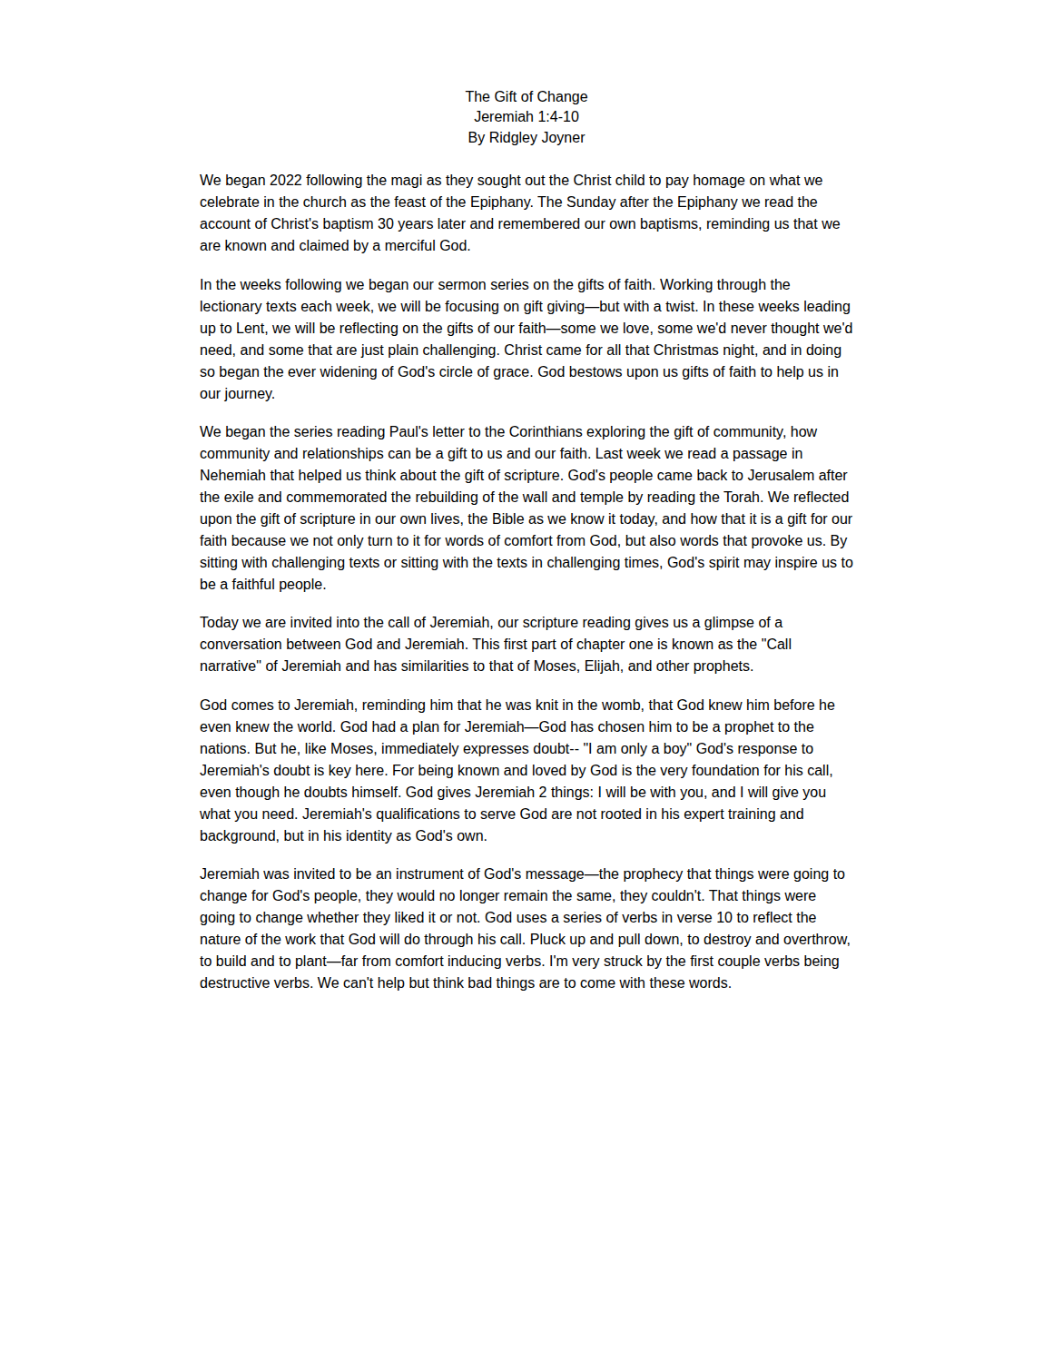The Gift of Change
Jeremiah 1:4-10
By Ridgley Joyner
We began 2022 following the magi as they sought out the Christ child to pay homage on what we celebrate in the church as the feast of the Epiphany. The Sunday after the Epiphany we read the account of Christ's baptism 30 years later and remembered our own baptisms, reminding us that we are known and claimed by a merciful God.
In the weeks following we began our sermon series on the gifts of faith. Working through the lectionary texts each week, we will be focusing on gift giving—but with a twist. In these weeks leading up to Lent, we will be reflecting on the gifts of our faith—some we love, some we'd never thought we'd need, and some that are just plain challenging. Christ came for all that Christmas night, and in doing so began the ever widening of God's circle of grace. God bestows upon us gifts of faith to help us in our journey.
We began the series reading Paul's letter to the Corinthians exploring the gift of community, how community and relationships can be a gift to us and our faith. Last week we read a passage in Nehemiah that helped us think about the gift of scripture. God's people came back to Jerusalem after the exile and commemorated the rebuilding of the wall and temple by reading the Torah. We reflected upon the gift of scripture in our own lives, the Bible as we know it today, and how that it is a gift for our faith because we not only turn to it for words of comfort from God, but also words that provoke us. By sitting with challenging texts or sitting with the texts in challenging times, God's spirit may inspire us to be a faithful people.
Today we are invited into the call of Jeremiah, our scripture reading gives us a glimpse of a conversation between God and Jeremiah. This first part of chapter one is known as the "Call narrative" of Jeremiah and has similarities to that of Moses, Elijah, and other prophets.
God comes to Jeremiah, reminding him that he was knit in the womb, that God knew him before he even knew the world. God had a plan for Jeremiah—God has chosen him to be a prophet to the nations. But he, like Moses, immediately expresses doubt-- "I am only a boy" God's response to Jeremiah's doubt is key here. For being known and loved by God is the very foundation for his call, even though he doubts himself. God gives Jeremiah 2 things: I will be with you, and I will give you what you need. Jeremiah's qualifications to serve God are not rooted in his expert training and background, but in his identity as God's own.
Jeremiah was invited to be an instrument of God's message—the prophecy that things were going to change for God's people, they would no longer remain the same, they couldn't. That things were going to change whether they liked it or not. God uses a series of verbs in verse 10 to reflect the nature of the work that God will do through his call. Pluck up and pull down, to destroy and overthrow, to build and to plant—far from comfort inducing verbs. I'm very struck by the first couple verbs being destructive verbs. We can't help but think bad things are to come with these words.